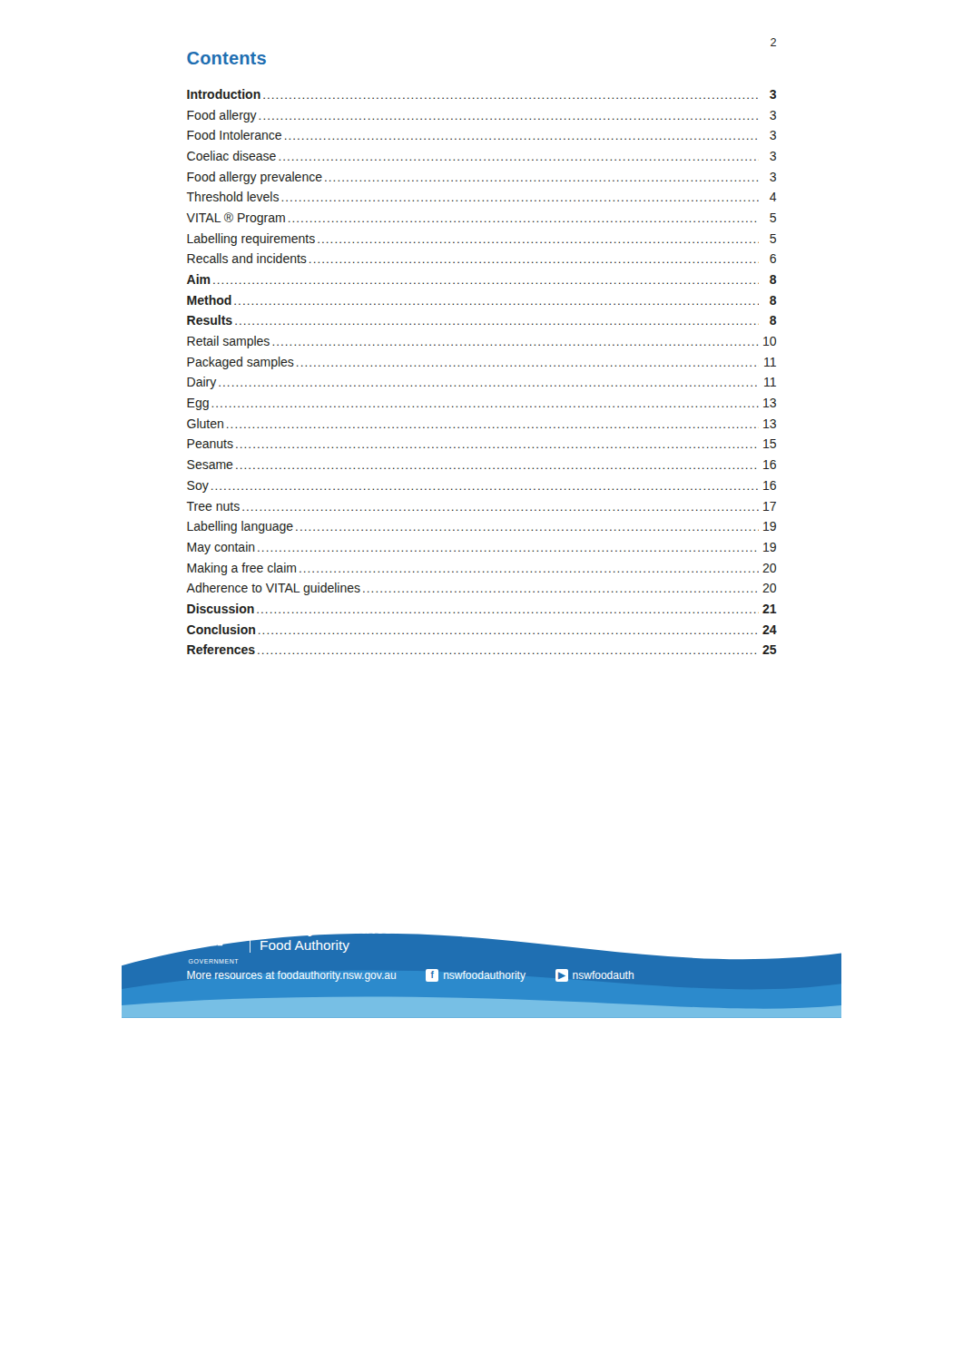2
Contents
Introduction .................................................................................................................................................. 3
Food allergy ............................................................................................................................................. 3
Food Intolerance ..................................................................................................................................... 3
Coeliac disease ....................................................................................................................................... 3
Food allergy prevalence ............................................................................................................................. 3
Threshold levels ..................................................................................................................................... 4
VITAL ® Program .................................................................................................................................. 5
Labelling requirements ............................................................................................................................... 5
Recalls and incidents ................................................................................................................................. 6
Aim ................................................................................................................................................................. 8
Method ......................................................................................................................................................... 8
Results ......................................................................................................................................................... 8
Retail samples ......................................................................................................................................... 10
Packaged samples .................................................................................................................................. 11
Dairy ....................................................................................................................................... 11
Egg ......................................................................................................................................... 13
Gluten ..................................................................................................................................... 13
Peanuts ................................................................................................................................... 15
Sesame ................................................................................................................................... 16
Soy ......................................................................................................................................... 16
Tree nuts ................................................................................................................................. 17
Labelling language .................................................................................................................................. 19
May contain ............................................................................................................................. 19
Making a free claim ................................................................................................................... 20
Adherence to VITAL guidelines ................................................................................................. 20
Discussion ................................................................................................................................................. 21
Conclusion ................................................................................................................................................. 24
References ................................................................................................................................................. 25
Department of
Primary Industries
Food Authority
GOVERNMENT
More resources at foodauthority.nsw.gov.au f nswfoodauthority ▶ nswfoodauth